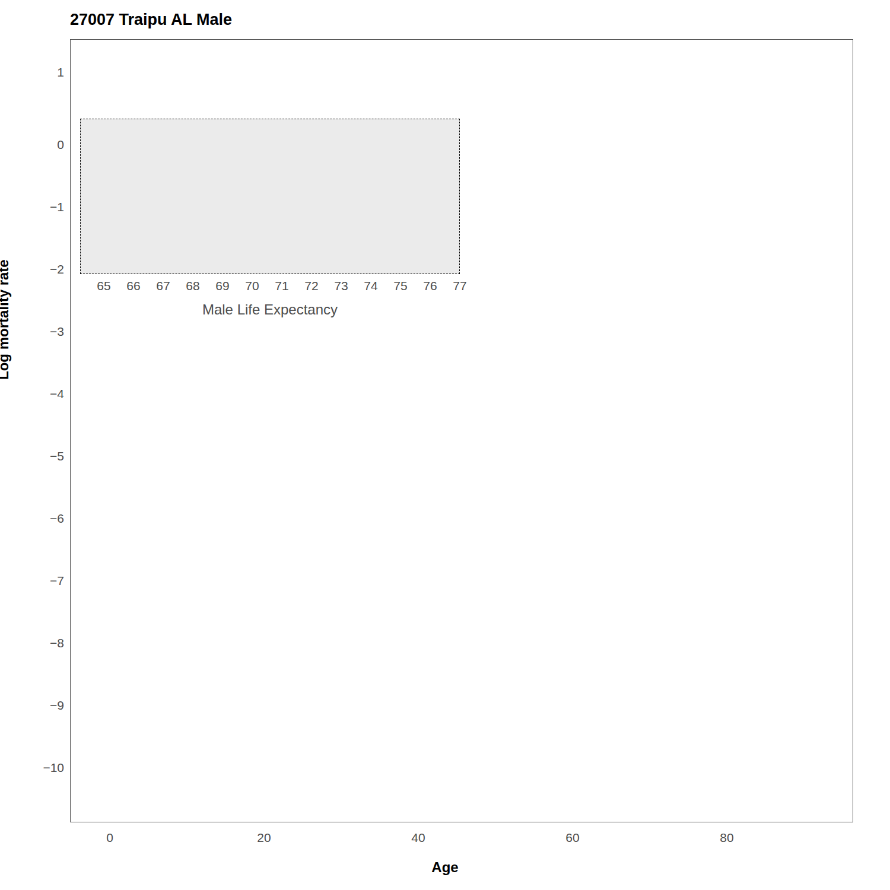27007 Traipu AL Male
Log mortality rate
1
0
−1
−2
−3
−4
−5
−6
−7
−8
−9
−10
0
20
40
60
80
Age
65
66
67
68
69
70
71
72
73
74
75
76
77
Male Life Expectancy
Scatter plot of log mortality rate against age from 0 to 100 for males in 27007 Traipu, AL. Blue points with vertical interval bars show modelled estimates; grey plus symbols show observed data. An inset density curve shows the posterior distribution of male life expectancy, centred near 71.3 years, with a horizontal interval spanning roughly 69.3 to 73.2 years.